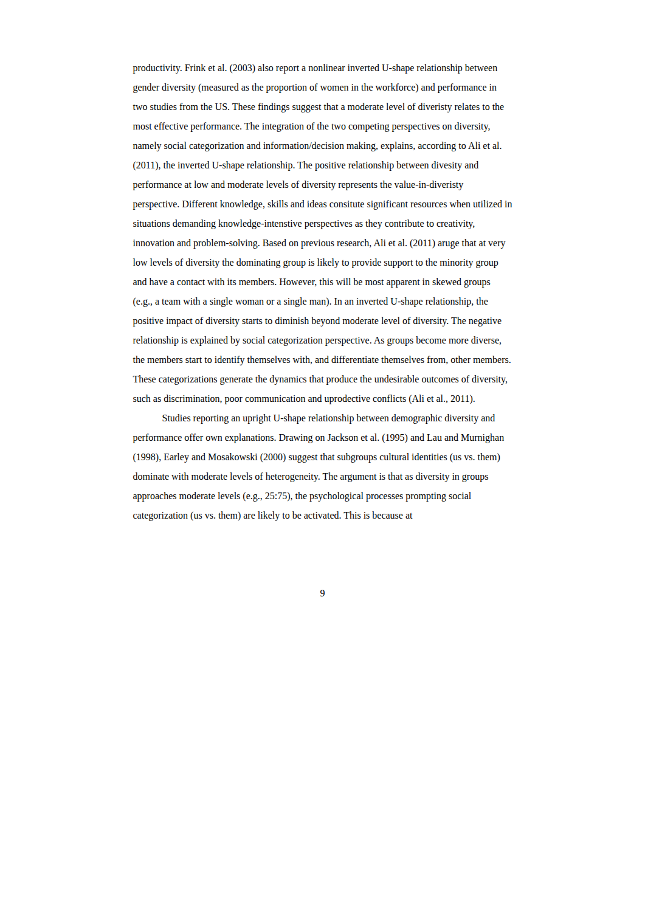productivity. Frink et al. (2003) also report a nonlinear inverted U-shape relationship between gender diversity (measured as the proportion of women in the workforce) and performance in two studies from the US. These findings suggest that a moderate level of diveristy relates to the most effective performance. The integration of the two competing perspectives on diversity, namely social categorization and information/decision making, explains, according to Ali et al. (2011), the inverted U-shape relationship. The positive relationship between divesity and performance at low and moderate levels of diversity represents the value-in-diveristy perspective. Different knowledge, skills and ideas consitute significant resources when utilized in situations demanding knowledge-intenstive perspectives as they contribute to creativity, innovation and problem-solving. Based on previous research, Ali et al. (2011) aruge that at very low levels of diversity the dominating group is likely to provide support to the minority group and have a contact with its members. However, this will be most apparent in skewed groups (e.g., a team with a single woman or a single man). In an inverted U-shape relationship, the positive impact of diversity starts to diminish beyond moderate level of diversity. The negative relationship is explained by social categorization perspective. As groups become more diverse, the members start to identify themselves with, and differentiate themselves from, other members. These categorizations generate the dynamics that produce the undesirable outcomes of diversity, such as discrimination, poor communication and uprodective conflicts (Ali et al., 2011).
Studies reporting an upright U-shape relationship between demographic diversity and performance offer own explanations. Drawing on Jackson et al. (1995) and Lau and Murnighan (1998), Earley and Mosakowski (2000) suggest that subgroups cultural identities (us vs. them) dominate with moderate levels of heterogeneity. The argument is that as diversity in groups approaches moderate levels (e.g., 25:75), the psychological processes prompting social categorization (us vs. them) are likely to be activated. This is because at
9